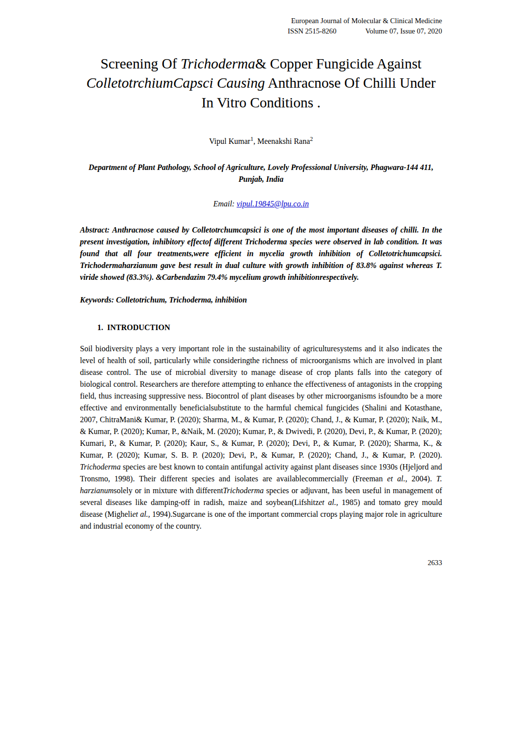European Journal of Molecular & Clinical Medicine ISSN 2515-8260 Volume 07, Issue 07, 2020
Screening Of Trichoderma& Copper Fungicide Against ColletotrchiumCapsci Causing Anthracnose Of Chilli Under In Vitro Conditions .
Vipul Kumar1, Meenakshi Rana2
Department of Plant Pathology, School of Agriculture, Lovely Professional University, Phagwara-144 411, Punjab, India
Email: vipul.19845@lpu.co.in
Abstract: Anthracnose caused by Colletotrchumcapsici is one of the most important diseases of chilli. In the present investigation, inhibitory effectof different Trichoderma species were observed in lab condition. It was found that all four treatments,were efficient in mycelia growth inhibition of Colletotrichumcapsici. Trichodermaharzianum gave best result in dual culture with growth inhibition of 83.8% against whereas T. viride showed (83.3%). &Carbendazim 79.4% mycelium growth inhibitionrespectively.
Keywords: Colletotrichum, Trichoderma, inhibition
1. INTRODUCTION
Soil biodiversity plays a very important role in the sustainability of agriculturesystems and it also indicates the level of health of soil, particularly while consideringthe richness of microorganisms which are involved in plant disease control. The use of microbial diversity to manage disease of crop plants falls into the category of biological control. Researchers are therefore attempting to enhance the effectiveness of antagonists in the cropping field, thus increasing suppressive ness. Biocontrol of plant diseases by other microorganisms isfoundto be a more effective and environmentally beneficialsubstitute to the harmful chemical fungicides (Shalini and Kotasthane, 2007, ChitraMani& Kumar, P. (2020); Sharma, M., & Kumar, P. (2020); Chand, J., & Kumar, P. (2020); Naik, M., & Kumar, P. (2020); Kumar, P., &Naik, M. (2020); Kumar, P., & Dwivedi, P. (2020), Devi, P., & Kumar, P. (2020); Kumari, P., & Kumar, P. (2020); Kaur, S., & Kumar, P. (2020); Devi, P., & Kumar, P. (2020); Sharma, K., & Kumar, P. (2020); Kumar, S. B. P. (2020); Devi, P., & Kumar, P. (2020); Chand, J., & Kumar, P. (2020). Trichoderma species are best known to contain antifungal activity against plant diseases since 1930s (Hjeljord and Tronsmo, 1998). Their different species and isolates are availablecommercially (Freeman et al., 2004). T. harzianumsolely or in mixture with differentTrichoderma species or adjuvant, has been useful in management of several diseases like damping-off in radish, maize and soybean(Lifshitzet al., 1985) and tomato grey mould disease (Migheliet al., 1994).Sugarcane is one of the important commercial crops playing major role in agriculture and industrial economy of the country.
2633